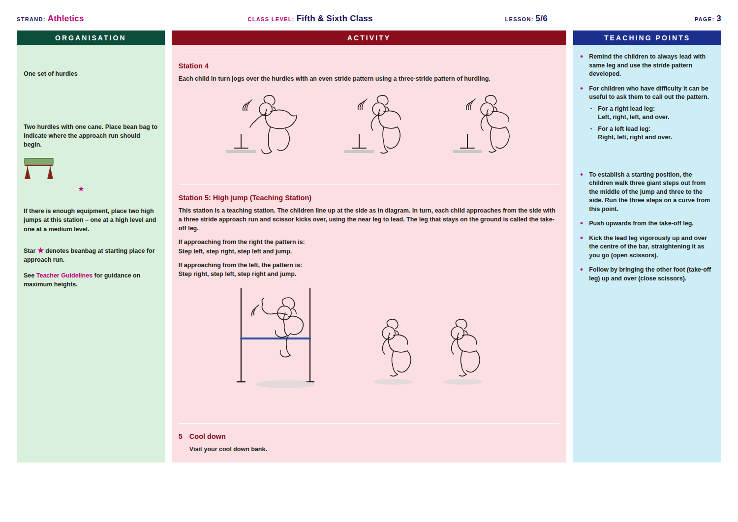Strand: Athletics
Class level: Fifth & Sixth Class
Lesson: 5/6
Page: 3
Organisation
One set of hurdles
Two hurdles with one cane. Place bean bag to indicate where the approach run should begin.
★
If there is enough equipment, place two high jumps at this station – one at a high level and one at a medium level.
Star ★ denotes beanbag at starting place for approach run.
See Teacher Guidelines for guidance on maximum heights.
Activity
Station 4
Each child in turn jogs over the hurdles with an even stride pattern using a three-stride pattern of hurdling.
Station 5: High jump (Teaching Station)
This station is a teaching station. The children line up at the side as in diagram. In turn, each child approaches from the side with a three stride approach run and scissor kicks over, using the near leg to lead. The leg that stays on the ground is called the take-off leg.
If approaching from the right the pattern is:
Step left, step right, step left and jump.
If approaching from the left, the pattern is:
Step right, step left, step right and jump.
5
Cool down
Visit your cool down bank.
Teaching Points
Remind the children to always lead with same leg and use the stride pattern developed.
For children who have difficulty it can be useful to ask them to call out the pattern.
For a right lead leg:
Left, right, left, and over.
For a left lead leg:
Right, left, right and over.
To establish a starting position, the children walk three giant steps out from the middle of the jump and three to the side. Run the three steps on a curve from this point.
Push upwards from the take-off leg.
Kick the lead leg vigorously up and over the centre of the bar, straightening it as you go (open scissors).
Follow by bringing the other foot (take-off leg) up and over (close scissors).